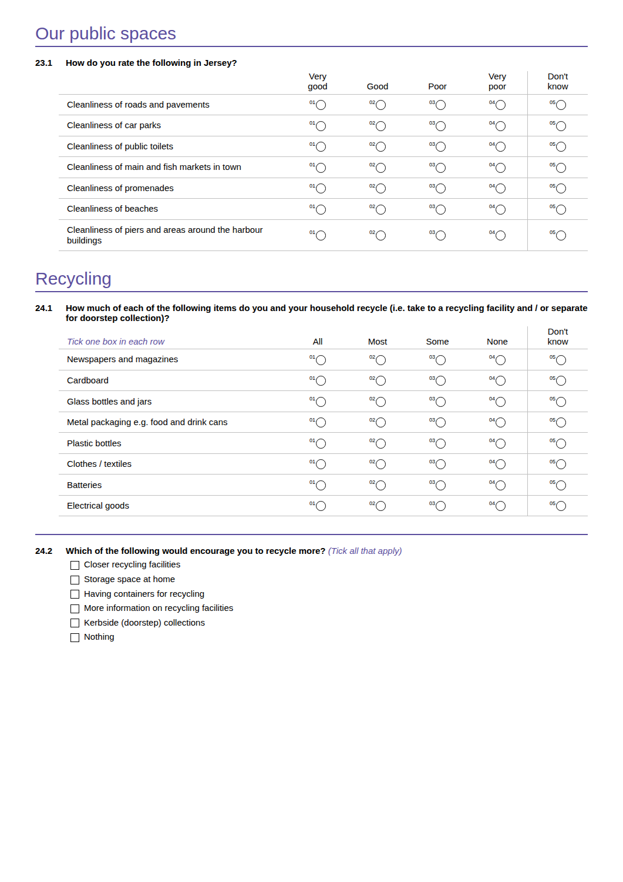Our public spaces
23.1 How do you rate the following in Jersey?
| | Very good | Good | Poor | Very poor | Don't know |
| --- | --- | --- | --- | --- | --- |
| Cleanliness of roads and pavements | 01 | 02 | 03 | 04 | 05 |
| Cleanliness of car parks | 01 | 02 | 03 | 04 | 05 |
| Cleanliness of public toilets | 01 | 02 | 03 | 04 | 05 |
| Cleanliness of main and fish markets in town | 01 | 02 | 03 | 04 | 05 |
| Cleanliness of promenades | 01 | 02 | 03 | 04 | 05 |
| Cleanliness of beaches | 01 | 02 | 03 | 04 | 05 |
| Cleanliness of piers and areas around the harbour buildings | 01 | 02 | 03 | 04 | 05 |
Recycling
24.1 How much of each of the following items do you and your household recycle (i.e. take to a recycling facility and / or separate for doorstep collection)?
| Tick one box in each row | All | Most | Some | None | Don't know |
| --- | --- | --- | --- | --- | --- |
| Newspapers and magazines | 01 | 02 | 03 | 04 | 05 |
| Cardboard | 01 | 02 | 03 | 04 | 05 |
| Glass bottles and jars | 01 | 02 | 03 | 04 | 05 |
| Metal packaging e.g. food and drink cans | 01 | 02 | 03 | 04 | 05 |
| Plastic bottles | 01 | 02 | 03 | 04 | 05 |
| Clothes / textiles | 01 | 02 | 03 | 04 | 05 |
| Batteries | 01 | 02 | 03 | 04 | 05 |
| Electrical goods | 01 | 02 | 03 | 04 | 05 |
24.2 Which of the following would encourage you to recycle more? (Tick all that apply)
Closer recycling facilities
Storage space at home
Having containers for recycling
More information on recycling facilities
Kerbside (doorstep) collections
Nothing